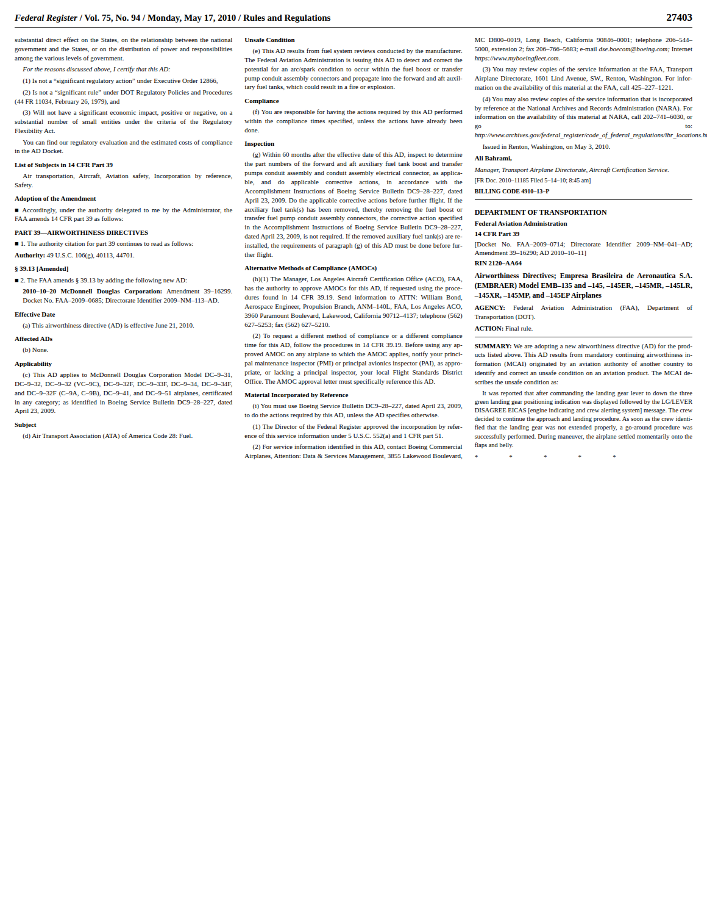Federal Register / Vol. 75, No. 94 / Monday, May 17, 2010 / Rules and Regulations
27403
substantial direct effect on the States, on the relationship between the national government and the States, or on the distribution of power and responsibilities among the various levels of government.
For the reasons discussed above, I certify that this AD:
(1) Is not a “significant regulatory action” under Executive Order 12866,
(2) Is not a “significant rule” under DOT Regulatory Policies and Procedures (44 FR 11034, February 26, 1979), and
(3) Will not have a significant economic impact, positive or negative, on a substantial number of small entities under the criteria of the Regulatory Flexibility Act.
You can find our regulatory evaluation and the estimated costs of compliance in the AD Docket.
List of Subjects in 14 CFR Part 39
Air transportation, Aircraft, Aviation safety, Incorporation by reference, Safety.
Adoption of the Amendment
■ Accordingly, under the authority delegated to me by the Administrator, the FAA amends 14 CFR part 39 as follows:
PART 39—AIRWORTHINESS DIRECTIVES
■ 1. The authority citation for part 39 continues to read as follows:
Authority: 49 U.S.C. 106(g), 40113, 44701.
§ 39.13 [Amended]
■ 2. The FAA amends § 39.13 by adding the following new AD:
2010–10–20 McDonnell Douglas Corporation: Amendment 39–16299. Docket No. FAA–2009–0685; Directorate Identifier 2009–NM–113–AD.
Effective Date
(a) This airworthiness directive (AD) is effective June 21, 2010.
Affected ADs
(b) None.
Applicability
(c) This AD applies to McDonnell Douglas Corporation Model DC–9–31, DC–9–32, DC–9–32 (VC–9C), DC–9–32F, DC–9–33F, DC–9–34, DC–9–34F, and DC–9–32F (C–9A, C–9B), DC–9–41, and DC–9–51 airplanes, certificated in any category; as identified in Boeing Service Bulletin DC9–28–227, dated April 23, 2009.
Subject
(d) Air Transport Association (ATA) of America Code 28: Fuel.
Unsafe Condition
(e) This AD results from fuel system reviews conducted by the manufacturer. The Federal Aviation Administration is issuing this AD to detect and correct the potential for an arc/spark condition to occur within the fuel boost or transfer pump conduit assembly connectors and propagate into the forward and aft auxiliary fuel tanks, which could result in a fire or explosion.
Compliance
(f) You are responsible for having the actions required by this AD performed within the compliance times specified, unless the actions have already been done.
Inspection
(g) Within 60 months after the effective date of this AD, inspect to determine the part numbers of the forward and aft auxiliary fuel tank boost and transfer pumps conduit assembly and conduit assembly electrical connector, as applicable, and do applicable corrective actions, in accordance with the Accomplishment Instructions of Boeing Service Bulletin DC9–28–227, dated April 23, 2009. Do the applicable corrective actions before further flight. If the auxiliary fuel tank(s) has been removed, thereby removing the fuel boost or transfer fuel pump conduit assembly connectors, the corrective action specified in the Accomplishment Instructions of Boeing Service Bulletin DC9–28–227, dated April 23, 2009, is not required. If the removed auxiliary fuel tank(s) are re-installed, the requirements of paragraph (g) of this AD must be done before further flight.
Alternative Methods of Compliance (AMOCs)
(h)(1) The Manager, Los Angeles Aircraft Certification Office (ACO), FAA, has the authority to approve AMOCs for this AD, if requested using the procedures found in 14 CFR 39.19. Send information to ATTN: William Bond, Aerospace Engineer, Propulsion Branch, ANM–140L, FAA, Los Angeles ACO, 3960 Paramount Boulevard, Lakewood, California 90712–4137; telephone (562) 627–5253; fax (562) 627–5210.
(2) To request a different method of compliance or a different compliance time for this AD, follow the procedures in 14 CFR 39.19. Before using any approved AMOC on any airplane to which the AMOC applies, notify your principal maintenance inspector (PMI) or principal avionics inspector (PAI), as appropriate, or lacking a principal inspector, your local Flight Standards District Office. The AMOC approval letter must specifically reference this AD.
Material Incorporated by Reference
(i) You must use Boeing Service Bulletin DC9–28–227, dated April 23, 2009, to do the actions required by this AD, unless the AD specifies otherwise.
(1) The Director of the Federal Register approved the incorporation by reference of this service information under 5 U.S.C. 552(a) and 1 CFR part 51.
(2) For service information identified in this AD, contact Boeing Commercial Airplanes, Attention: Data & Services Management, 3855 Lakewood Boulevard, MC D800–0019, Long Beach, California 90846–0001; telephone 206–544–5000, extension 2; fax 206–766–5683; e-mail dse.boecom@boeing.com; Internet https://www.myboeingfleet.com.
(3) You may review copies of the service information at the FAA, Transport Airplane Directorate, 1601 Lind Avenue, SW., Renton, Washington. For information on the availability of this material at the FAA, call 425–227–1221.
(4) You may also review copies of the service information that is incorporated by reference at the National Archives and Records Administration (NARA). For information on the availability of this material at NARA, call 202–741–6030, or go to: http://www.archives.gov/federal_register/code_of_federal_regulations/ibr_locations.html.
Issued in Renton, Washington, on May 3, 2010.
Ali Bahrami,
Manager, Transport Airplane Directorate, Aircraft Certification Service.
[FR Doc. 2010–11185 Filed 5–14–10; 8:45 am]
BILLING CODE 4910–13–P
DEPARTMENT OF TRANSPORTATION
Federal Aviation Administration
14 CFR Part 39
[Docket No. FAA–2009–0714; Directorate Identifier 2009–NM–041–AD; Amendment 39–16290; AD 2010–10–11]
RIN 2120–AA64
Airworthiness Directives; Empresa Brasileira de Aeronautica S.A. (EMBRAER) Model EMB–135 and –145, –145ER, –145MR, –145LR, –145XR, –145MP, and –145EP Airplanes
AGENCY: Federal Aviation Administration (FAA), Department of Transportation (DOT).
ACTION: Final rule.
SUMMARY: We are adopting a new airworthiness directive (AD) for the products listed above. This AD results from mandatory continuing airworthiness information (MCAI) originated by an aviation authority of another country to identify and correct an unsafe condition on an aviation product. The MCAI describes the unsafe condition as:
It was reported that after commanding the landing gear lever to down the three green landing gear positioning indication was displayed followed by the LG/LEVER DISAGREE EICAS [engine indicating and crew alerting system] message. The crew decided to continue the approach and landing procedure. As soon as the crew identified that the landing gear was not extended properly, a go-around procedure was successfully performed. During maneuver, the airplane settled momentarily onto the flaps and belly.
* * * * *